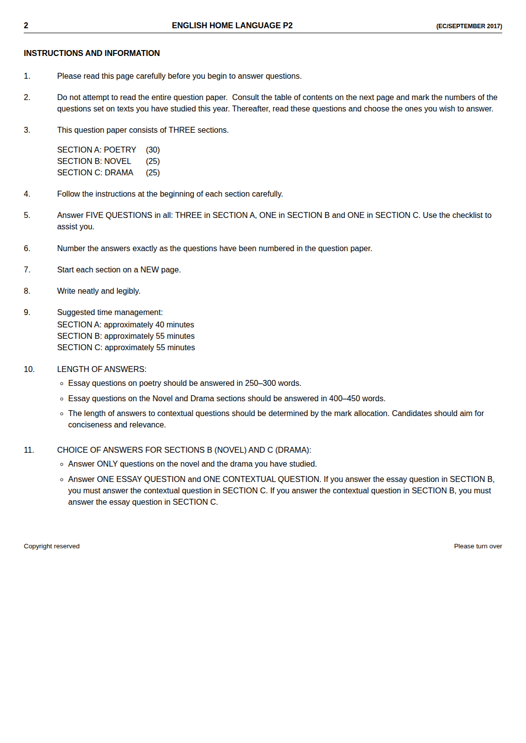2 ENGLISH HOME LANGUAGE P2 (EC/SEPTEMBER 2017)
INSTRUCTIONS AND INFORMATION
1. Please read this page carefully before you begin to answer questions.
2. Do not attempt to read the entire question paper. Consult the table of contents on the next page and mark the numbers of the questions set on texts you have studied this year. Thereafter, read these questions and choose the ones you wish to answer.
3. This question paper consists of THREE sections.
| SECTION A: POETRY | (30) |
| SECTION B: NOVEL | (25) |
| SECTION C: DRAMA | (25) |
4. Follow the instructions at the beginning of each section carefully.
5. Answer FIVE QUESTIONS in all: THREE in SECTION A, ONE in SECTION B and ONE in SECTION C. Use the checklist to assist you.
6. Number the answers exactly as the questions have been numbered in the question paper.
7. Start each section on a NEW page.
8. Write neatly and legibly.
9. Suggested time management:
SECTION A: approximately 40 minutes
SECTION B: approximately 55 minutes
SECTION C: approximately 55 minutes
10. LENGTH OF ANSWERS:
Essay questions on poetry should be answered in 250–300 words.
Essay questions on the Novel and Drama sections should be answered in 400–450 words.
The length of answers to contextual questions should be determined by the mark allocation. Candidates should aim for conciseness and relevance.
11. CHOICE OF ANSWERS FOR SECTIONS B (NOVEL) AND C (DRAMA):
Answer ONLY questions on the novel and the drama you have studied.
Answer ONE ESSAY QUESTION and ONE CONTEXTUAL QUESTION. If you answer the essay question in SECTION B, you must answer the contextual question in SECTION C. If you answer the contextual question in SECTION B, you must answer the essay question in SECTION C.
Copyright reserved Please turn over